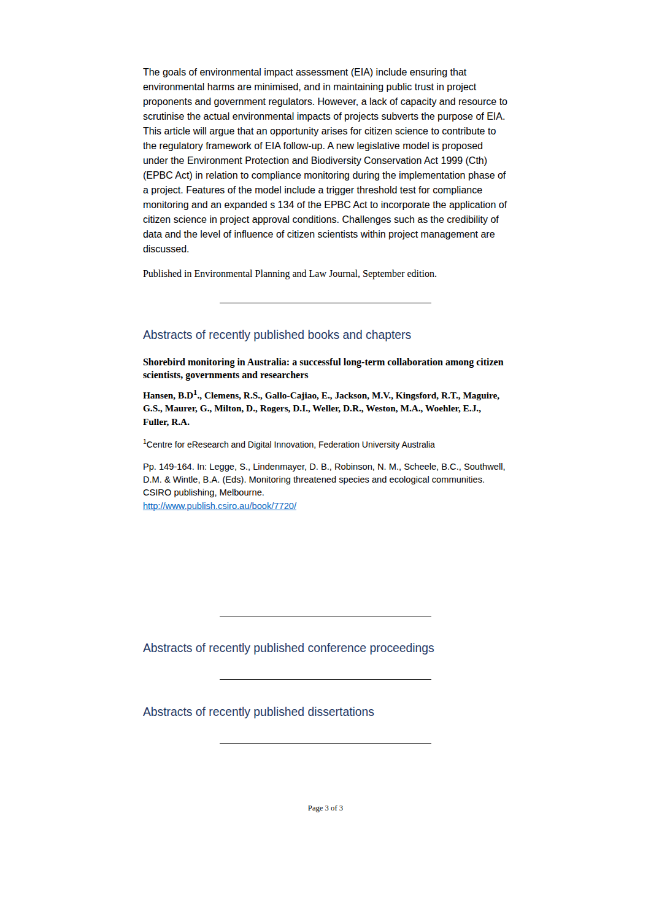The goals of environmental impact assessment (EIA) include ensuring that environmental harms are minimised, and in maintaining public trust in project proponents and government regulators. However, a lack of capacity and resource to scrutinise the actual environmental impacts of projects subverts the purpose of EIA. This article will argue that an opportunity arises for citizen science to contribute to the regulatory framework of EIA follow-up. A new legislative model is proposed under the Environment Protection and Biodiversity Conservation Act 1999 (Cth) (EPBC Act) in relation to compliance monitoring during the implementation phase of a project. Features of the model include a trigger threshold test for compliance monitoring and an expanded s 134 of the EPBC Act to incorporate the application of citizen science in project approval conditions. Challenges such as the credibility of data and the level of influence of citizen scientists within project management are discussed.
Published in Environmental Planning and Law Journal, September edition.
Abstracts of recently published books and chapters
Shorebird monitoring in Australia: a successful long-term collaboration among citizen scientists, governments and researchers
Hansen, B.D1., Clemens, R.S., Gallo-Cajiao, E., Jackson, M.V., Kingsford, R.T., Maguire, G.S., Maurer, G., Milton, D., Rogers, D.I., Weller, D.R., Weston, M.A., Woehler, E.J., Fuller, R.A.
1Centre for eResearch and Digital Innovation, Federation University Australia
Pp. 149-164. In: Legge, S., Lindenmayer, D. B., Robinson, N. M., Scheele, B.C., Southwell, D.M. & Wintle, B.A. (Eds). Monitoring threatened species and ecological communities. CSIRO publishing, Melbourne.
http://www.publish.csiro.au/book/7720/
Abstracts of recently published conference proceedings
Abstracts of recently published dissertations
Page 3 of 3